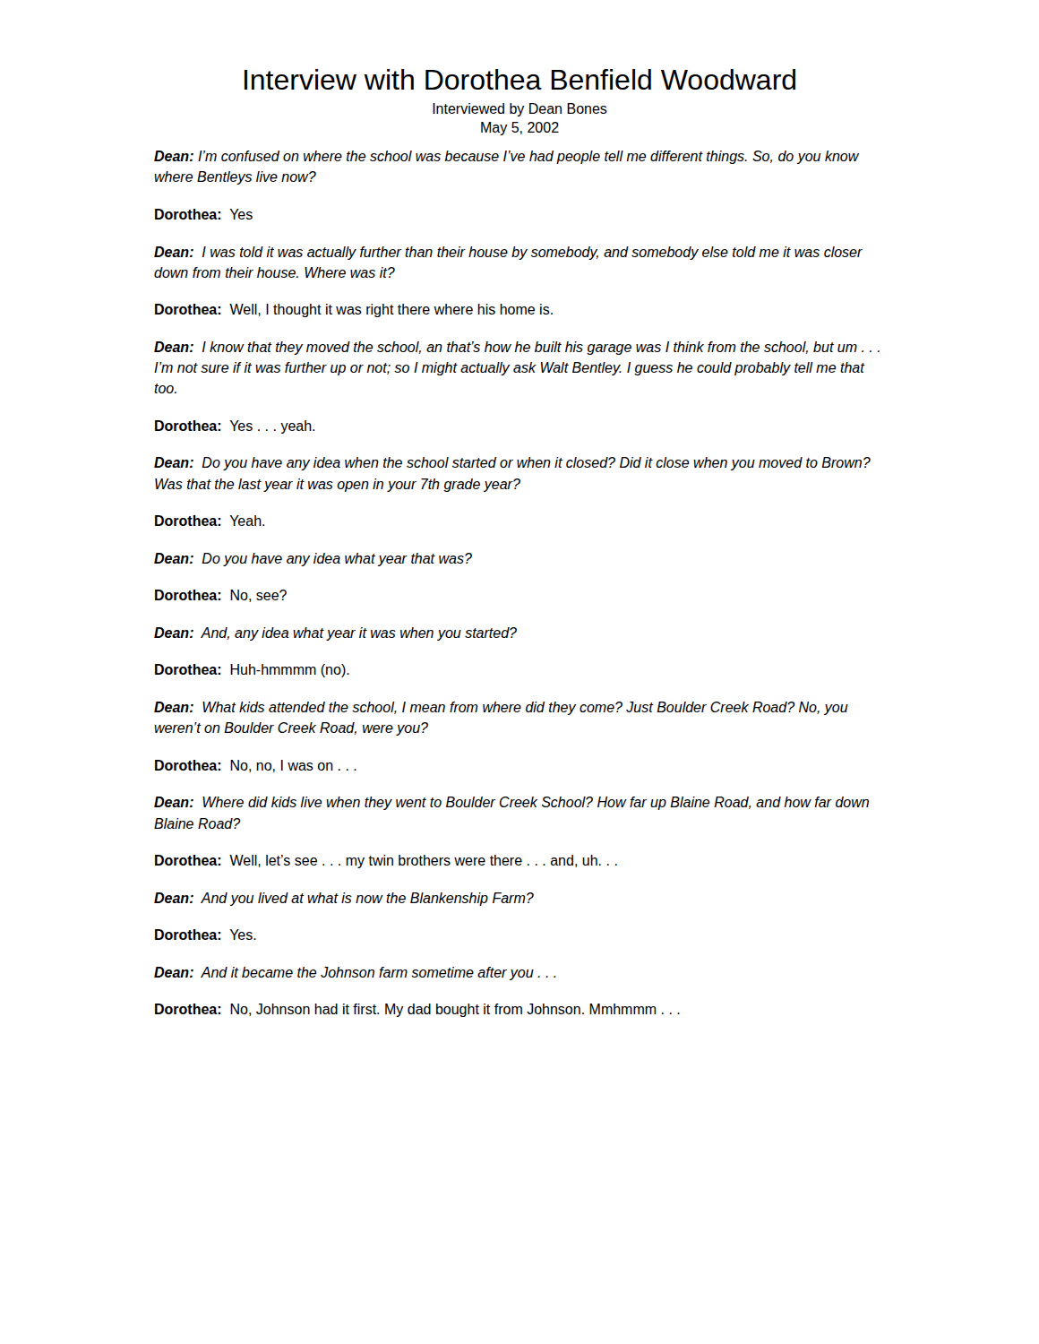Interview with Dorothea Benfield Woodward
Interviewed by Dean Bones
May 5, 2002
Dean: I’m confused on where the school was because I’ve had people tell me different things. So, do you know where Bentleys live now?
Dorothea: Yes
Dean: I was told it was actually further than their house by somebody, and somebody else told me it was closer down from their house. Where was it?
Dorothea: Well, I thought it was right there where his home is.
Dean: I know that they moved the school, an that’s how he built his garage was I think from the school, but um . . . I’m not sure if it was further up or not; so I might actually ask Walt Bentley. I guess he could probably tell me that too.
Dorothea: Yes . . . yeah.
Dean: Do you have any idea when the school started or when it closed? Did it close when you moved to Brown? Was that the last year it was open in your 7th grade year?
Dorothea: Yeah.
Dean: Do you have any idea what year that was?
Dorothea: No, see?
Dean: And, any idea what year it was when you started?
Dorothea: Huh-hmmmm (no).
Dean: What kids attended the school, I mean from where did they come? Just Boulder Creek Road? No, you weren’t on Boulder Creek Road, were you?
Dorothea: No, no, I was on . . .
Dean: Where did kids live when they went to Boulder Creek School? How far up Blaine Road, and how far down Blaine Road?
Dorothea: Well, let’s see . . . my twin brothers were there . . . and, uh. . .
Dean: And you lived at what is now the Blankenship Farm?
Dorothea: Yes.
Dean: And it became the Johnson farm sometime after you . . .
Dorothea: No, Johnson had it first. My dad bought it from Johnson. Mmhmmm . . .